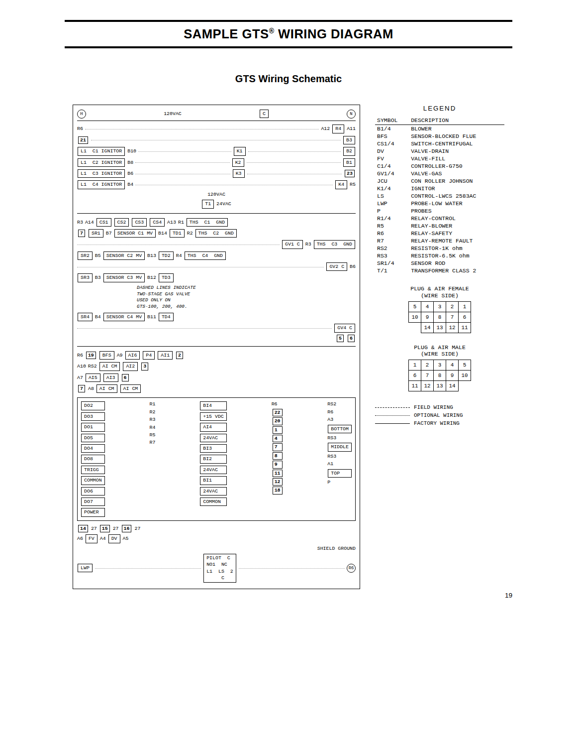SAMPLE GTS® WIRING DIAGRAM
GTS Wiring Schematic
H 120VAC C N
R6 A12 R4 A11
21 B3
L1 C1 IGNITOR B10 K1 B2
L1 C2 IGNITOR B8 K2 B1
L1 C3 IGNITOR B6 K3 23
L1 C4 IGNITOR B4 K4 R5
120VAC
T1 24VAC
R3 A14 CS1 CS2 CS3 CS4 A13 R1 THS C1 GND
7 SR1 B7 SENSOR C1 MV B14 TD1 R2 THS C2 GND
GV1 C R3 THS C3 GND
SR2 B5 SENSOR C2 MV B13 TD2 R4 THS C4 GND
GV2 C B6
SR3 B3 SENSOR C3 MV B12 TD3
DASHED LINES INDICATE
TWO-STAGE GAS VALVE
USED ONLY ON
GTS-100, 200, 400.
SR4 B4 SENSOR C4 MV B11 TD4
GV4 C
5 6
R6 19 BFS A9 AI6 P4 AI1 2
A10 RS2 AI CM AI2 3
A7 AI5 AI3 6
7 A8 AI CM AI CM
DO2 DO3 DO1 DO5 DO4 DO8 TRIGG COMMON DO6 DO7 POWER
R1 R2 R3 R4 R5 R7
BI4 +15 VDC AI4 24VAC BI3 BI2 24VAC BI1 24VAC COMMON
R6 22 20 1 4 7 8 9 11 12 18
RS2 R6 A3 BOTTOM RS3 MIDDLE RS3 A1 TOP P
14 27 15 27 16 27
A6 FV A4 DV A5
SHIELD GROUND
LWP PILOT C
NO1 NC
L1 LS 2
C R6
LEGEND
| SYMBOL | DESCRIPTION |
| --- | --- |
| B1/4 | BLOWER |
| BFS | SENSOR-BLOCKED FLUE |
| CS1/4 | SWITCH-CENTRIFUGAL |
| DV | VALVE-DRAIN |
| FV | VALVE-FILL |
| C1/4 | CONTROLLER-G750 |
| GV1/4 | VALVE-GAS |
| JCU | CON ROLLER JOHNSON |
| K1/4 | IGNITOR |
| LS | CONTROL-LWCS 2583AC |
| LWP | PROBE-LOW WATER |
| P | PROBES |
| R1/4 | RELAY-CONTROL |
| R5 | RELAY-BLOWER |
| R6 | RELAY-SAFETY |
| R7 | RELAY-REMOTE FAULT |
| RS2 | RESISTOR-1K ohm |
| RS3 | RESISTOR-6.5K ohm |
| SR1/4 | SENSOR ROD |
| T/1 | TRANSFORMER CLASS 2 |
PLUG & AIR FEMALE
(WIRE SIDE)
| 5 | 4 | 3 | 2 | 1 |
| 10 | 9 | 8 | 7 | 6 |
| | 14 | 13 | 12 | 11 |
PLUG & AIR MALE
(WIRE SIDE)
| 1 | 2 | 3 | 4 | 5 |
| 6 | 7 | 8 | 9 | 10 |
| 11 | 12 | 13 | 14 | |
FIELD WIRING
OPTIONAL WIRING
FACTORY WIRING
19